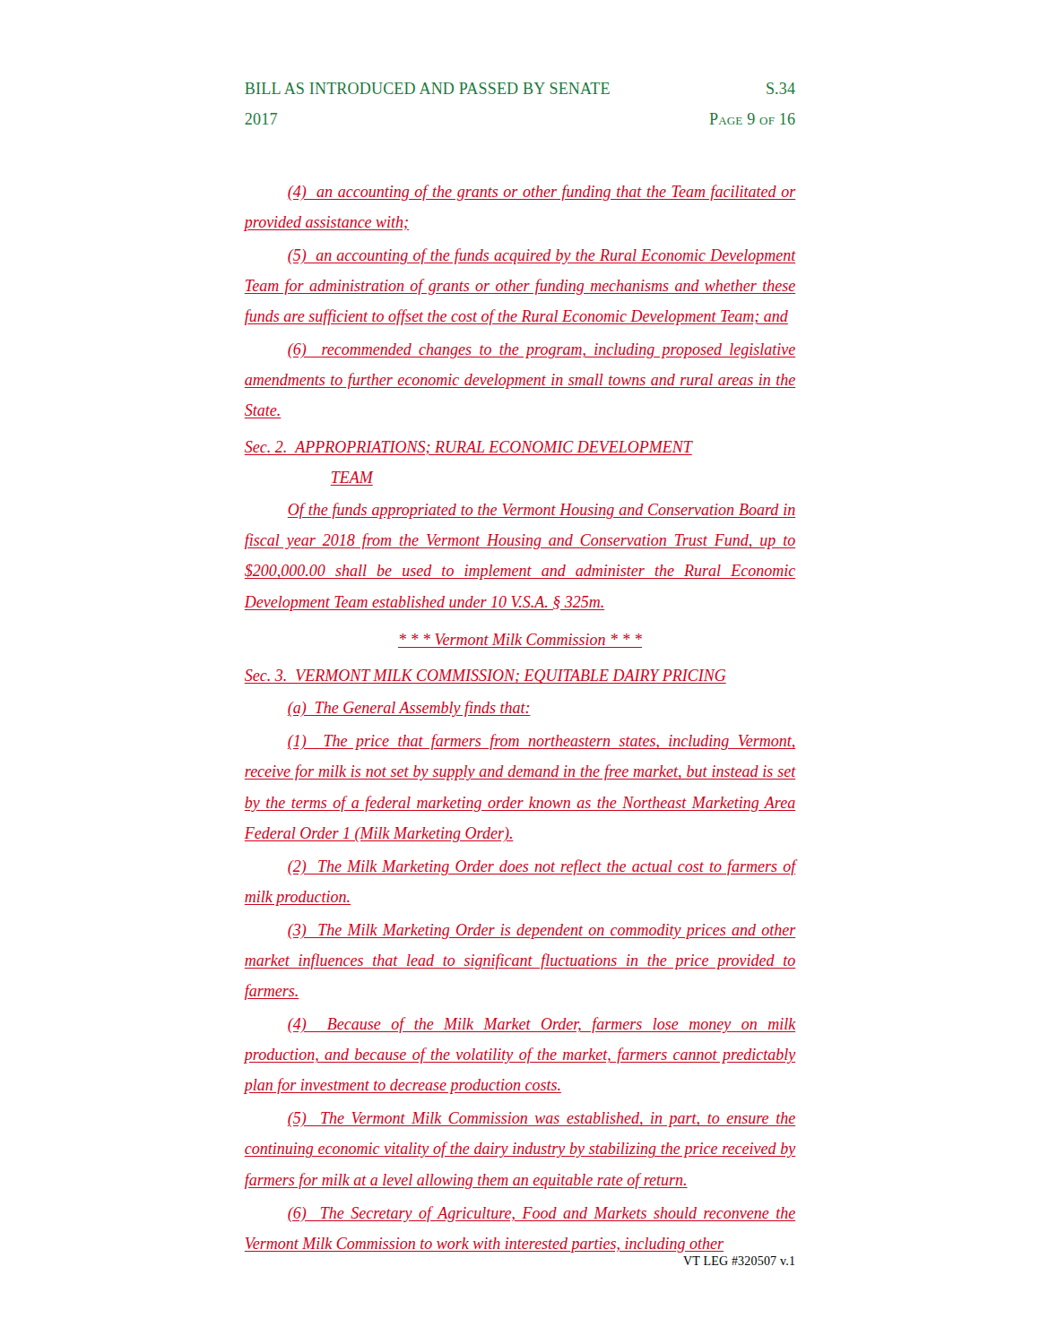BILL AS INTRODUCED AND PASSED BY SENATE 2017
S.34 Page 9 of 16
(4) an accounting of the grants or other funding that the Team facilitated or provided assistance with;
(5) an accounting of the funds acquired by the Rural Economic Development Team for administration of grants or other funding mechanisms and whether these funds are sufficient to offset the cost of the Rural Economic Development Team; and
(6) recommended changes to the program, including proposed legislative amendments to further economic development in small towns and rural areas in the State.
Sec. 2. APPROPRIATIONS; RURAL ECONOMIC DEVELOPMENTTEAM
Of the funds appropriated to the Vermont Housing and Conservation Board in fiscal year 2018 from the Vermont Housing and Conservation Trust Fund, up to $200,000.00 shall be used to implement and administer the Rural Economic Development Team established under 10 V.S.A. § 325m.
* * * Vermont Milk Commission * * *
Sec. 3. VERMONT MILK COMMISSION; EQUITABLE DAIRY PRICING
(a) The General Assembly finds that:
(1) The price that farmers from northeastern states, including Vermont, receive for milk is not set by supply and demand in the free market, but instead is set by the terms of a federal marketing order known as the Northeast Marketing Area Federal Order 1 (Milk Marketing Order).
(2) The Milk Marketing Order does not reflect the actual cost to farmers of milk production.
(3) The Milk Marketing Order is dependent on commodity prices and other market influences that lead to significant fluctuations in the price provided to farmers.
(4) Because of the Milk Market Order, farmers lose money on milk production, and because of the volatility of the market, farmers cannot predictably plan for investment to decrease production costs.
(5) The Vermont Milk Commission was established, in part, to ensure the continuing economic vitality of the dairy industry by stabilizing the price received by farmers for milk at a level allowing them an equitable rate of return.
(6) The Secretary of Agriculture, Food and Markets should reconvene the Vermont Milk Commission to work with interested parties, including other
VT LEG #320507 v.1